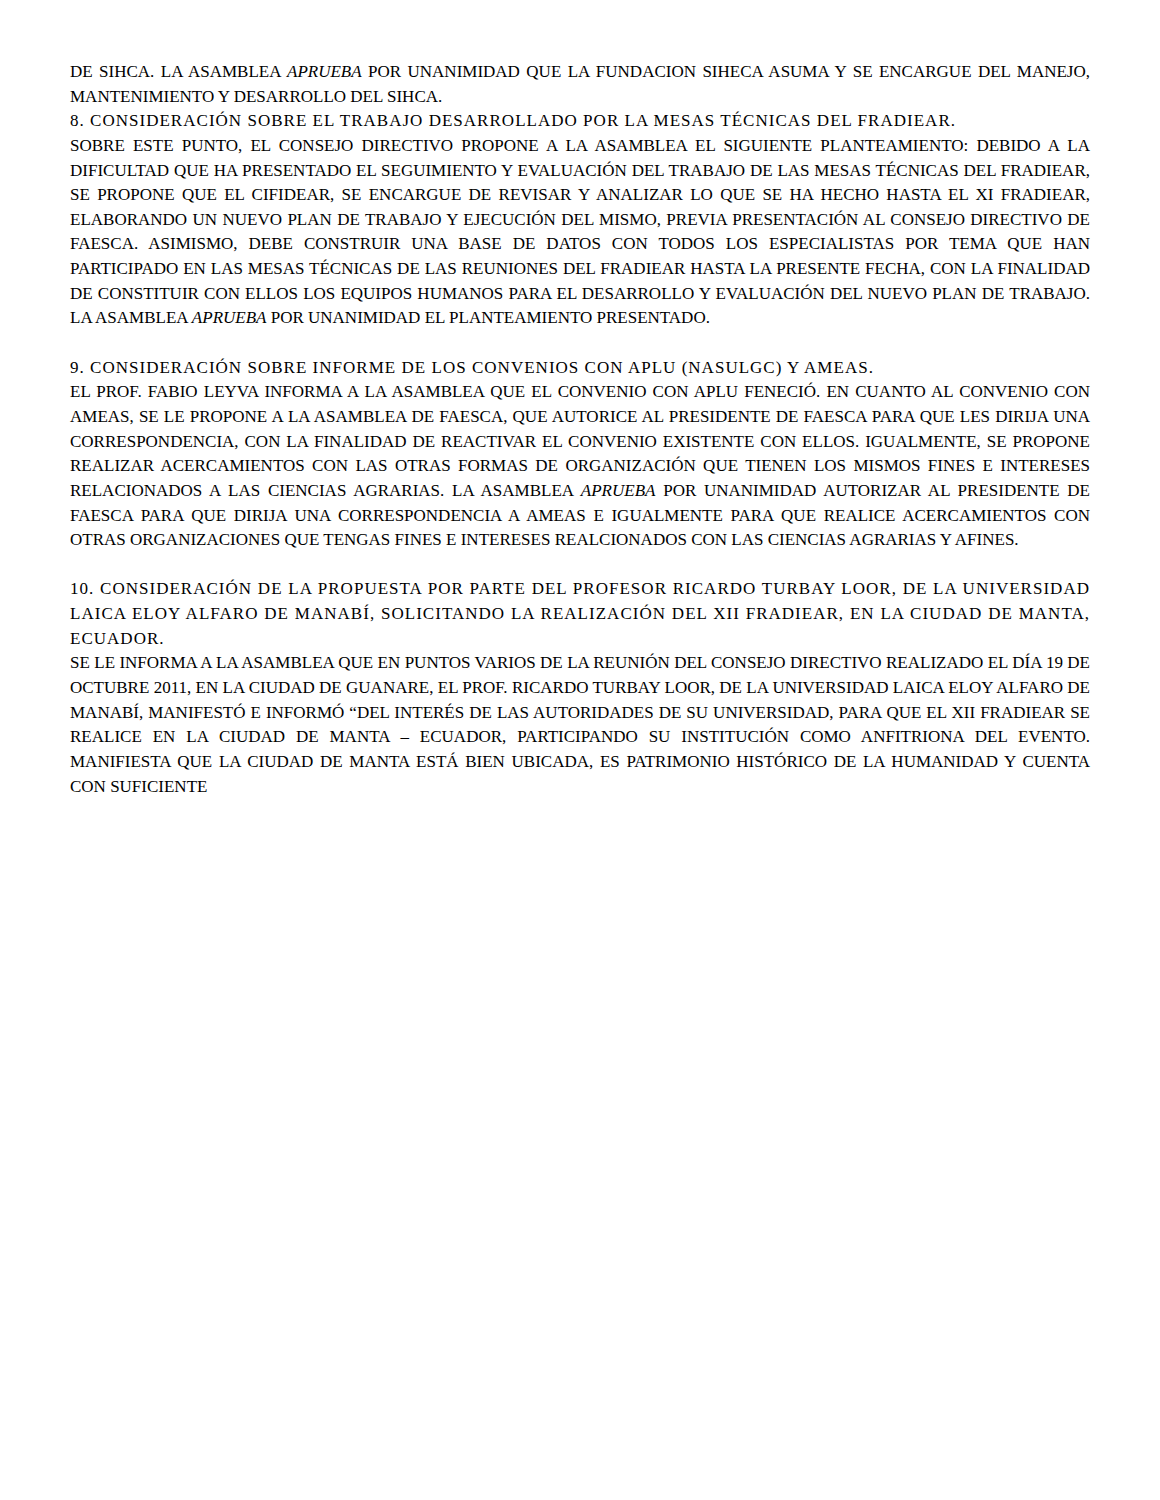DE SIHCA. LA ASAMBLEA APRUEBA POR UNANIMIDAD QUE LA FUNDACION SIHECA ASUMA Y SE ENCARGUE DEL MANEJO, MANTENIMIENTO Y DESARROLLO DEL SIHCA.
8. CONSIDERACIÓN SOBRE EL TRABAJO DESARROLLADO POR LA MESAS TÉCNICAS DEL FRADIEAR.
SOBRE ESTE PUNTO, EL CONSEJO DIRECTIVO PROPONE A LA ASAMBLEA EL SIGUIENTE PLANTEAMIENTO: DEBIDO A LA DIFICULTAD QUE HA PRESENTADO EL SEGUIMIENTO Y EVALUACIÓN DEL TRABAJO DE LAS MESAS TÉCNICAS DEL FRADIEAR, SE PROPONE QUE EL CIFIDEAR, SE ENCARGUE DE REVISAR Y ANALIZAR LO QUE SE HA HECHO HASTA EL XI FRADIEAR, ELABORANDO UN NUEVO PLAN DE TRABAJO Y EJECUCIÓN DEL MISMO, PREVIA PRESENTACIÓN AL CONSEJO DIRECTIVO DE FAESCA. ASIMISMO, DEBE CONSTRUIR UNA BASE DE DATOS CON TODOS LOS ESPECIALISTAS POR TEMA QUE HAN PARTICIPADO EN LAS MESAS TÉCNICAS DE LAS REUNIONES DEL FRADIEAR HASTA LA PRESENTE FECHA, CON LA FINALIDAD DE CONSTITUIR CON ELLOS LOS EQUIPOS HUMANOS PARA EL DESARROLLO Y EVALUACIÓN DEL NUEVO PLAN DE TRABAJO. LA ASAMBLEA APRUEBA POR UNANIMIDAD EL PLANTEAMIENTO PRESENTADO.
9. CONSIDERACIÓN SOBRE INFORME DE LOS CONVENIOS CON APLU (NASULGC) Y AMEAS.
EL PROF. FABIO LEYVA INFORMA A LA ASAMBLEA QUE EL CONVENIO CON APLU FENECIÓ. EN CUANTO AL CONVENIO CON AMEAS, SE LE PROPONE A LA ASAMBLEA DE FAESCA, QUE AUTORICE AL PRESIDENTE DE FAESCA PARA QUE LES DIRIJA UNA CORRESPONDENCIA, CON LA FINALIDAD DE REACTIVAR EL CONVENIO EXISTENTE CON ELLOS. IGUALMENTE, SE PROPONE REALIZAR ACERCAMIENTOS CON LAS OTRAS FORMAS DE ORGANIZACIÓN QUE TIENEN LOS MISMOS FINES E INTERESES RELACIONADOS A LAS CIENCIAS AGRARIAS. LA ASAMBLEA APRUEBA POR UNANIMIDAD AUTORIZAR AL PRESIDENTE DE FAESCA PARA QUE DIRIJA UNA CORRESPONDENCIA A AMEAS E IGUALMENTE PARA QUE REALICE ACERCAMIENTOS CON OTRAS ORGANIZACIONES QUE TENGAS FINES E INTERESES REALCIONADOS CON LAS CIENCIAS AGRARIAS Y AFINES.
10. CONSIDERACIÓN DE LA PROPUESTA POR PARTE DEL PROFESOR RICARDO TURBAY LOOR, DE LA UNIVERSIDAD LAICA ELOY ALFARO DE MANABÍ, SOLICITANDO LA REALIZACIÓN DEL XII FRADIEAR, EN LA CIUDAD DE MANTA, ECUADOR.
SE LE INFORMA A LA ASAMBLEA QUE EN PUNTOS VARIOS DE LA REUNIÓN DEL CONSEJO DIRECTIVO REALIZADO EL DÍA 19 DE OCTUBRE 2011, EN LA CIUDAD DE GUANARE, EL PROF. RICARDO TURBAY LOOR, DE LA UNIVERSIDAD LAICA ELOY ALFARO DE MANABÍ, MANIFESTÓ E INFORMÓ “DEL INTERÉS DE LAS AUTORIDADES DE SU UNIVERSIDAD, PARA QUE EL XII FRADIEAR SE REALICE EN LA CIUDAD DE MANTA – ECUADOR, PARTICIPANDO SU INSTITUCIÓN COMO ANFITRIONA DEL EVENTO. MANIFIESTA QUE LA CIUDAD DE MANTA ESTÁ BIEN UBICADA, ES PATRIMONIO HISTÓRICO DE LA HUMANIDAD Y CUENTA CON SUFICIENTE